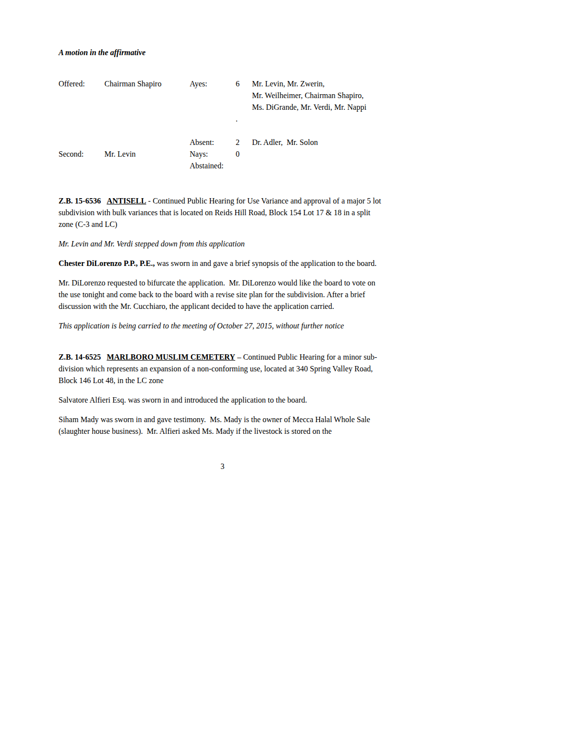A motion in the affirmative
| Offered: | Chairman Shapiro | Ayes: | 6 | Mr. Levin, Mr. Zwerin, |
| | | | | Mr. Weilheimer, Chairman Shapiro, |
| | | | | Ms. DiGrande, Mr. Verdi, Mr. Nappi |
| | | | . | |
| | | Absent: | 2 | Dr. Adler, Mr. Solon |
| Second: | Mr. Levin | Nays: | 0 | |
| | | Abstained: | | |
Z.B. 15-6536 ANTISELL - Continued Public Hearing for Use Variance and approval of a major 5 lot subdivision with bulk variances that is located on Reids Hill Road, Block 154 Lot 17 & 18 in a split zone (C-3 and LC)
Mr. Levin and Mr. Verdi stepped down from this application
Chester DiLorenzo P.P., P.E., was sworn in and gave a brief synopsis of the application to the board.
Mr. DiLorenzo requested to bifurcate the application. Mr. DiLorenzo would like the board to vote on the use tonight and come back to the board with a revise site plan for the subdivision. After a brief discussion with the Mr. Cucchiaro, the applicant decided to have the application carried.
This application is being carried to the meeting of October 27, 2015, without further notice
Z.B. 14-6525 MARLBORO MUSLIM CEMETERY – Continued Public Hearing for a minor sub-division which represents an expansion of a non-conforming use, located at 340 Spring Valley Road, Block 146 Lot 48, in the LC zone
Salvatore Alfieri Esq. was sworn in and introduced the application to the board.
Siham Mady was sworn in and gave testimony. Ms. Mady is the owner of Mecca Halal Whole Sale (slaughter house business). Mr. Alfieri asked Ms. Mady if the livestock is stored on the
3